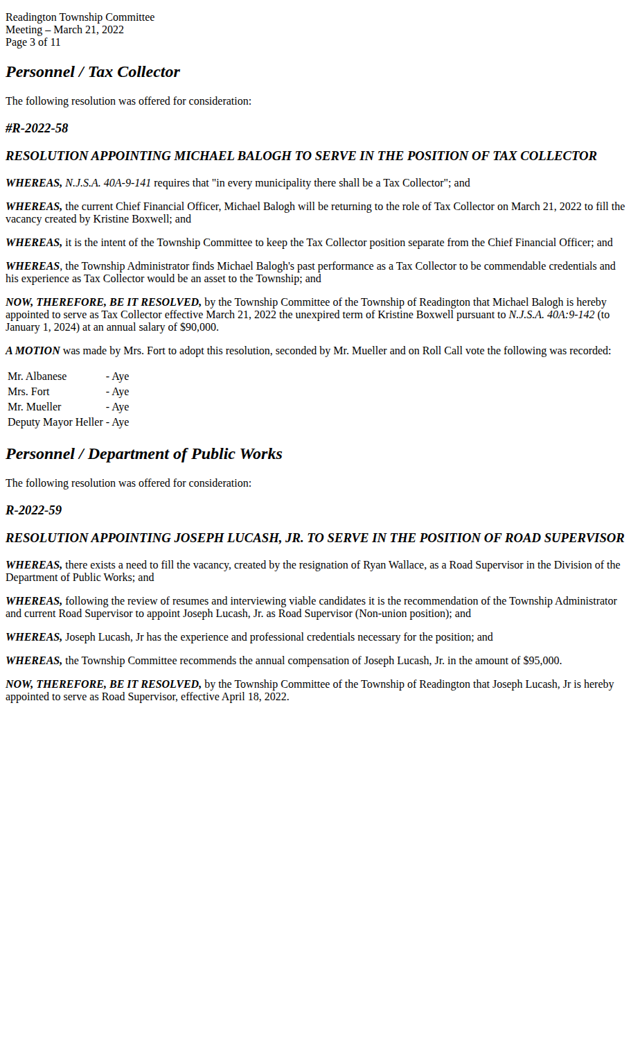Readington Township Committee
Meeting – March 21, 2022
Page 3 of 11
Personnel / Tax Collector
The following resolution was offered for consideration:
#R-2022-58
RESOLUTION APPOINTING MICHAEL BALOGH TO SERVE IN THE POSITION OF TAX COLLECTOR
WHEREAS, N.J.S.A. 40A-9-141 requires that "in every municipality there shall be a Tax Collector"; and
WHEREAS, the current Chief Financial Officer, Michael Balogh will be returning to the role of Tax Collector on March 21, 2022 to fill the vacancy created by Kristine Boxwell; and
WHEREAS, it is the intent of the Township Committee to keep the Tax Collector position separate from the Chief Financial Officer; and
WHEREAS, the Township Administrator finds Michael Balogh's past performance as a Tax Collector to be commendable credentials and his experience as Tax Collector would be an asset to the Township; and
NOW, THEREFORE, BE IT RESOLVED, by the Township Committee of the Township of Readington that Michael Balogh is hereby appointed to serve as Tax Collector effective March 21, 2022 the unexpired term of Kristine Boxwell pursuant to N.J.S.A. 40A:9-142 (to January 1, 2024) at an annual salary of $90,000.
A MOTION was made by Mrs. Fort to adopt this resolution, seconded by Mr. Mueller and on Roll Call vote the following was recorded:
| Mr. Albanese | - Aye |
| Mrs. Fort | - Aye |
| Mr. Mueller | - Aye |
| Deputy Mayor Heller | - Aye |
Personnel / Department of Public Works
The following resolution was offered for consideration:
R-2022-59
RESOLUTION APPOINTING JOSEPH LUCASH, JR. TO SERVE IN THE POSITION OF ROAD SUPERVISOR
WHEREAS, there exists a need to fill the vacancy, created by the resignation of Ryan Wallace, as a Road Supervisor in the Division of the Department of Public Works; and
WHEREAS, following the review of resumes and interviewing viable candidates it is the recommendation of the Township Administrator and current Road Supervisor to appoint Joseph Lucash, Jr. as Road Supervisor (Non-union position); and
WHEREAS, Joseph Lucash, Jr has the experience and professional credentials necessary for the position; and
WHEREAS, the Township Committee recommends the annual compensation of Joseph Lucash, Jr. in the amount of $95,000.
NOW, THEREFORE, BE IT RESOLVED, by the Township Committee of the Township of Readington that Joseph Lucash, Jr is hereby appointed to serve as Road Supervisor, effective April 18, 2022.